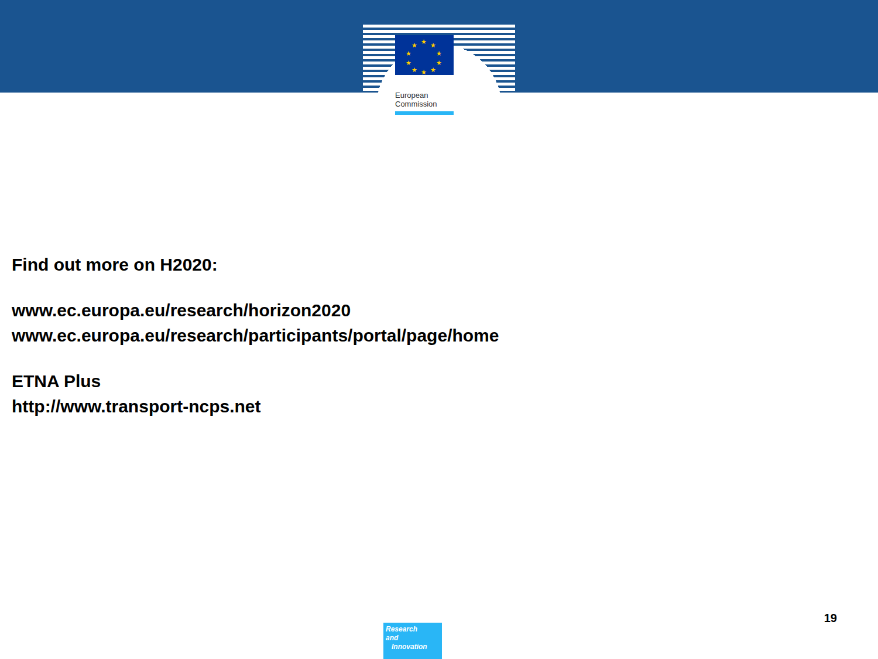★ ★ ★ ★ ★ ★ ★ ★ ★ ★
European
Commission
Find out more on H2020:
www.ec.europa.eu/research/horizon2020
www.ec.europa.eu/research/participants/portal/page/home
ETNA Plus
http://www.transport-ncps.net
19
Research
and
Innovation